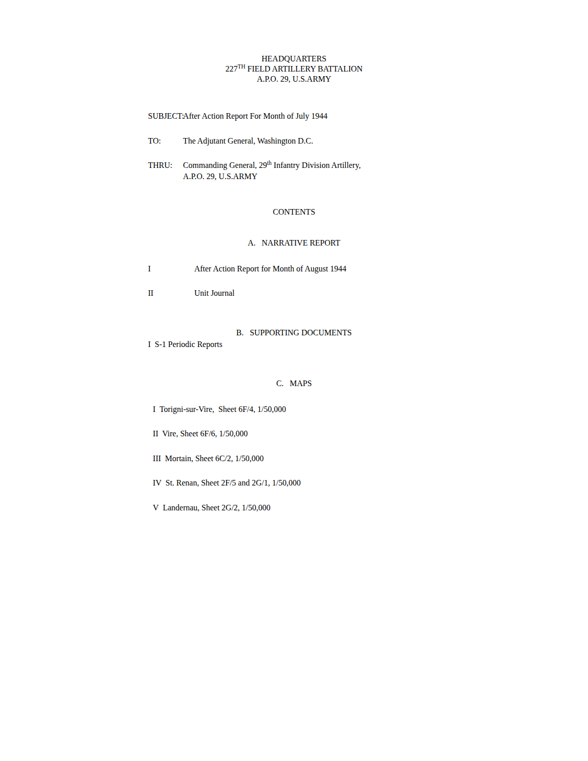HEADQUARTERS
227TH FIELD ARTILLERY BATTALION
A.P.O. 29, U.S.ARMY
SUBJECT: After Action Report For Month of July 1944
TO: The Adjutant General, Washington D.C.
THRU: Commanding General, 29th Infantry Division Artillery, A.P.O. 29, U.S.ARMY
CONTENTS
A. NARRATIVE REPORT
IAfter Action Report for Month of August 1944
IIUnit Journal
B. SUPPORTING DOCUMENTS
I S-1 Periodic Reports
C. MAPS
I Torigni-sur-Vire, Sheet 6F/4, 1/50,000
II Vire, Sheet 6F/6, 1/50,000
III Mortain, Sheet 6C/2, 1/50,000
IV St. Renan, Sheet 2F/5 and 2G/1, 1/50,000
V Landernau, Sheet 2G/2, 1/50,000